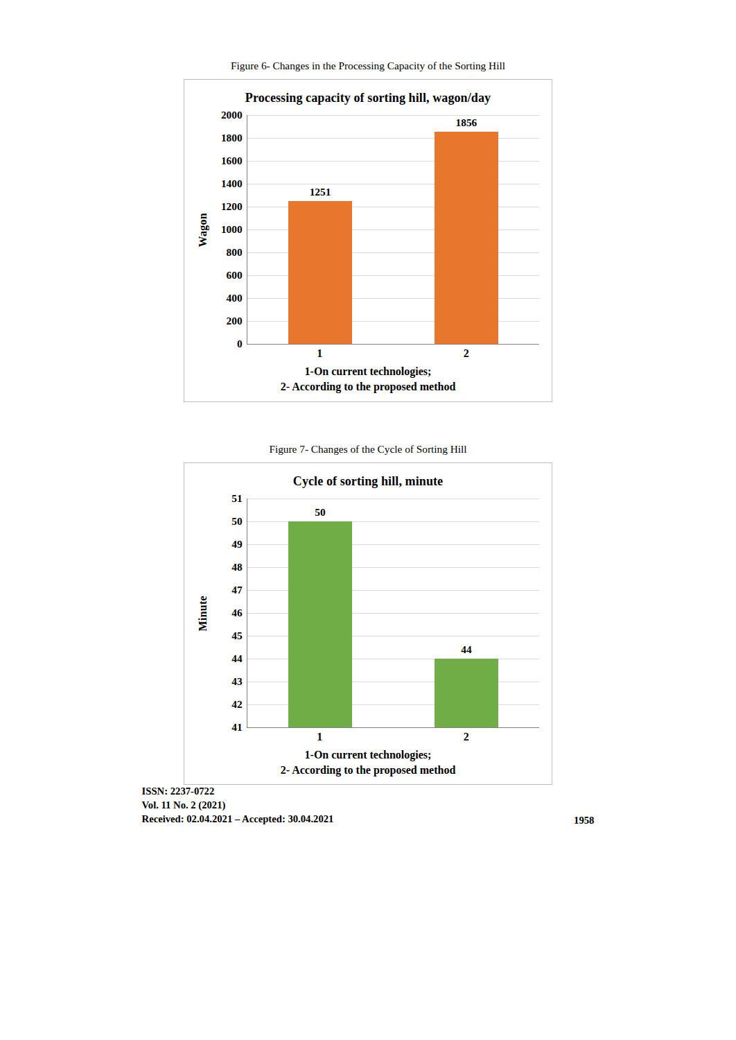Figure 6- Changes in the Processing Capacity of the Sorting Hill
Processing capacity of sorting hill, wagon/day
Wagon
2000 1800 1600 1400 1200 1000 800 600 400 200 0
1251
1856
1 2
1-On current technologies;
2- According to the proposed method
Figure 7- Changes of the Cycle of Sorting Hill
Cycle of sorting hill, minute
Minute
51 50 49 48 47 46 45 44 43 42 41
50
44
1 2
1-On current technologies;
2- According to the proposed method
ISSN: 2237-0722
Vol. 11 No. 2 (2021)
Received: 02.04.2021 – Accepted: 30.04.2021
1958